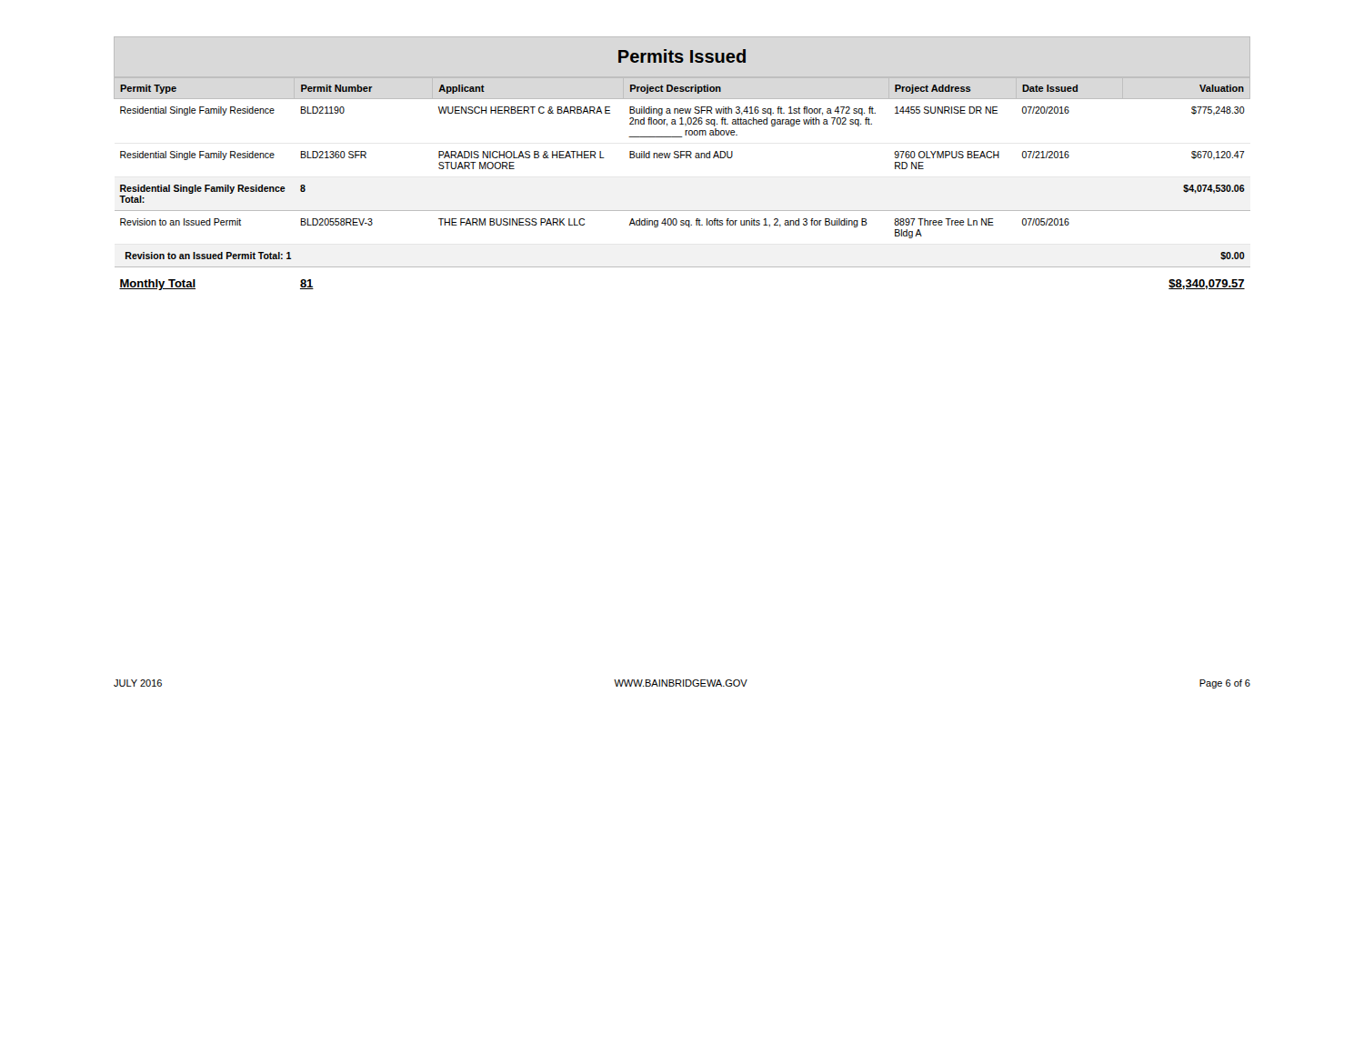Permits Issued
| Permit Type | Permit Number | Applicant | Project Description | Project Address | Date Issued | Valuation |
| --- | --- | --- | --- | --- | --- | --- |
| Residential Single Family Residence | BLD21190 | WUENSCH HERBERT C & BARBARA E | Building a new SFR with 3,416 sq. ft. 1st floor, a 472 sq. ft. 2nd floor, a 1,026 sq. ft. attached garage with a 702 sq. ft. __________ room above. | 14455 SUNRISE DR NE | 07/20/2016 | $775,248.30 |
| Residential Single Family Residence | BLD21360 SFR | PARADIS NICHOLAS B & HEATHER L STUART MOORE | Build new SFR and ADU | 9760 OLYMPUS BEACH RD NE | 07/21/2016 | $670,120.47 |
| Residential Single Family Residence Total: | 8 | | | | | $4,074,530.06 |
| Revision to an Issued Permit | BLD20558REV-3 | THE FARM BUSINESS PARK LLC | Adding 400 sq. ft. lofts for units 1, 2, and 3 for Building B | 8897 Three Tree Ln NE Bldg A | 07/05/2016 | |
| Revision to an Issued Permit Total: 1 | $0.00 |
| Monthly Total | 81 | | | | | $8,340,079.57 |
JULY 2016
WWW.BAINBRIDGEWA.GOV
Page 6 of 6